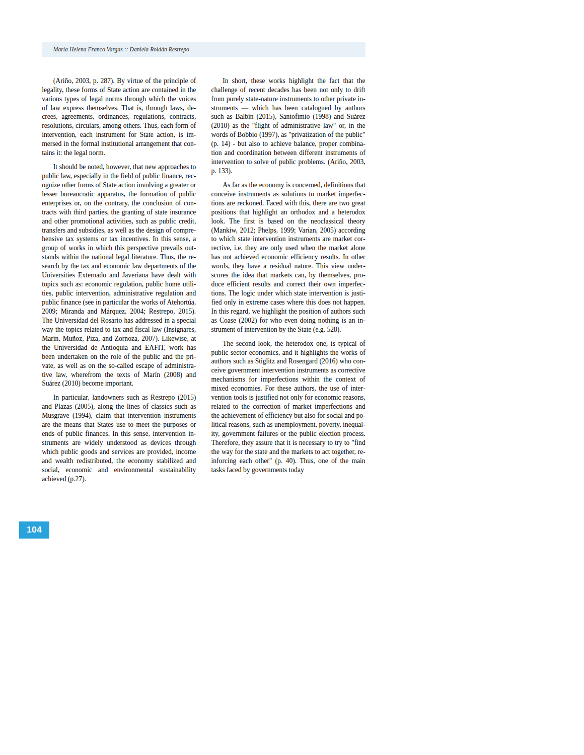María Helena Franco Vargas :: Daniela Roldán Restrepo
(Ariño, 2003, p. 287). By virtue of the principle of legality, these forms of State action are contained in the various types of legal norms through which the voices of law express themselves. That is, through laws, decrees, agreements, ordinances, regulations, contracts, resolutions, circulars, among others. Thus, each form of intervention, each instrument for State action, is immersed in the formal institutional arrangement that contains it: the legal norm.
It should be noted, however, that new approaches to public law, especially in the field of public finance, recognize other forms of State action involving a greater or lesser bureaucratic apparatus, the formation of public enterprises or, on the contrary, the conclusion of contracts with third parties, the granting of state insurance and other promotional activities, such as public credit, transfers and subsidies, as well as the design of comprehensive tax systems or tax incentives. In this sense, a group of works in which this perspective prevails outstands within the national legal literature. Thus, the research by the tax and economic law departments of the Universities Externado and Javeriana have dealt with topics such as: economic regulation, public home utilities, public intervention, administrative regulation and public finance (see in particular the works of Atehortúa, 2009; Miranda and Márquez, 2004; Restrepo, 2015). The Universidad del Rosario has addressed in a special way the topics related to tax and fiscal law (Insignares, Marín, Muñoz, Piza, and Zornoza, 2007). Likewise, at the Universidad de Antioquia and EAFIT, work has been undertaken on the role of the public and the private, as well as on the so-called escape of administrative law, wherefrom the texts of Marín (2008) and Suárez (2010) become important.
In particular, landowners such as Restrepo (2015) and Plazas (2005), along the lines of classics such as Musgrave (1994), claim that intervention instruments are the means that States use to meet the purposes or ends of public finances. In this sense, intervention instruments are widely understood as devices through which public goods and services are provided, income and wealth redistributed, the economy stabilized and social, economic and environmental sustainability achieved (p.27).
In short, these works highlight the fact that the challenge of recent decades has been not only to drift from purely state-nature instruments to other private instruments — which has been catalogued by authors such as Balbín (2015), Santofimio (1998) and Suárez (2010) as the "flight of administrative law" or, in the words of Bobbio (1997), as "privatization of the public" (p. 14) - but also to achieve balance, proper combination and coordination between different instruments of intervention to solve of public problems. (Ariño, 2003, p. 133).
As far as the economy is concerned, definitions that conceive instruments as solutions to market imperfections are reckoned. Faced with this, there are two great positions that highlight an orthodox and a heterodox look. The first is based on the neoclassical theory (Mankiw, 2012; Phelps, 1999; Varian, 2005) according to which state intervention instruments are market corrective, i.e. they are only used when the market alone has not achieved economic efficiency results. In other words, they have a residual nature. This view underscores the idea that markets can, by themselves, produce efficient results and correct their own imperfections. The logic under which state intervention is justified only in extreme cases where this does not happen. In this regard, we highlight the position of authors such as Coase (2002) for who even doing nothing is an instrument of intervention by the State (e.g. 528).
The second look, the heterodox one, is typical of public sector economics, and it highlights the works of authors such as Stiglitz and Rosengard (2016) who conceive government intervention instruments as corrective mechanisms for imperfections within the context of mixed economies. For these authors, the use of intervention tools is justified not only for economic reasons, related to the correction of market imperfections and the achievement of efficiency but also for social and political reasons, such as unemployment, poverty, inequality, government failures or the public election process. Therefore, they assure that it is necessary to try to "find the way for the state and the markets to act together, reinforcing each other" (p. 40). Thus, one of the main tasks faced by governments today
104